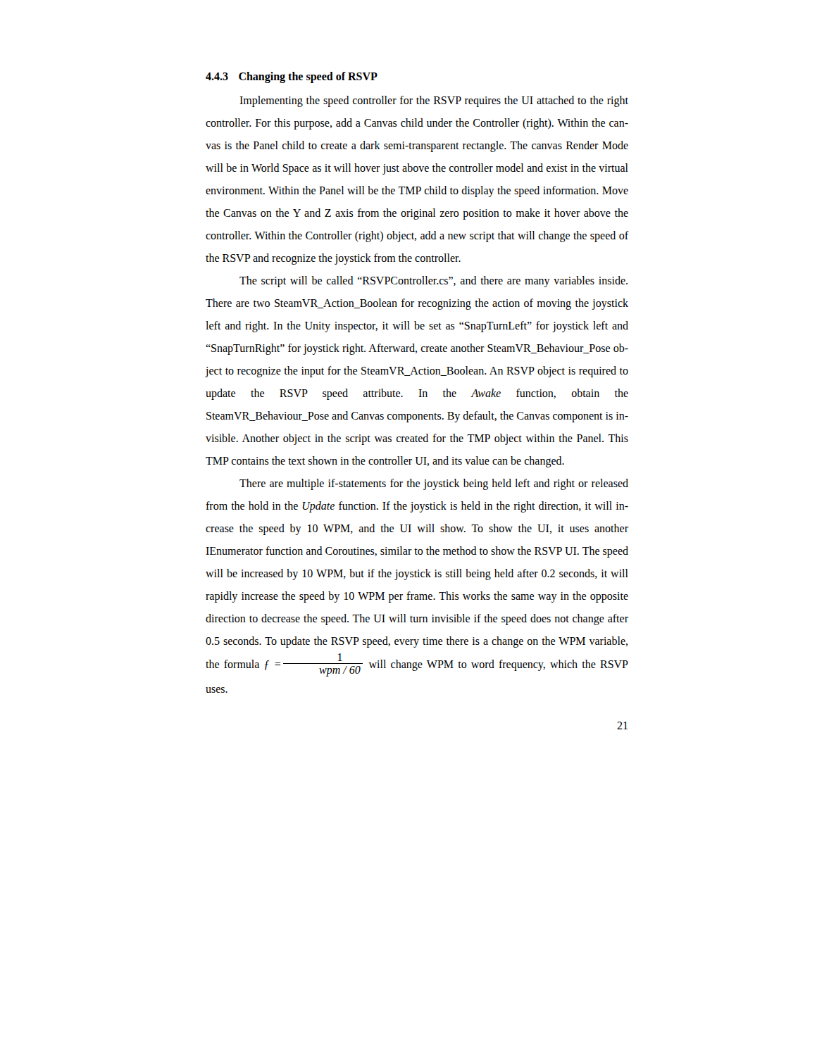4.4.3 Changing the speed of RSVP
Implementing the speed controller for the RSVP requires the UI attached to the right controller. For this purpose, add a Canvas child under the Controller (right). Within the canvas is the Panel child to create a dark semi-transparent rectangle. The canvas Render Mode will be in World Space as it will hover just above the controller model and exist in the virtual environment. Within the Panel will be the TMP child to display the speed information. Move the Canvas on the Y and Z axis from the original zero position to make it hover above the controller. Within the Controller (right) object, add a new script that will change the speed of the RSVP and recognize the joystick from the controller.
The script will be called “RSVPController.cs”, and there are many variables inside. There are two SteamVR_Action_Boolean for recognizing the action of moving the joystick left and right. In the Unity inspector, it will be set as “SnapTurnLeft” for joystick left and “SnapTurnRight” for joystick right. Afterward, create another SteamVR_Behaviour_Pose object to recognize the input for the SteamVR_Action_Boolean. An RSVP object is required to update the RSVP speed attribute. In the Awake function, obtain the SteamVR_Behaviour_Pose and Canvas components. By default, the Canvas component is invisible. Another object in the script was created for the TMP object within the Panel. This TMP contains the text shown in the controller UI, and its value can be changed.
There are multiple if-statements for the joystick being held left and right or released from the hold in the Update function. If the joystick is held in the right direction, it will increase the speed by 10 WPM, and the UI will show. To show the UI, it uses another IEnumerator function and Coroutines, similar to the method to show the RSVP UI. The speed will be increased by 10 WPM, but if the joystick is still being held after 0.2 seconds, it will rapidly increase the speed by 10 WPM per frame. This works the same way in the opposite direction to decrease the speed. The UI will turn invisible if the speed does not change after 0.5 seconds. To update the RSVP speed, every time there is a change on the WPM variable, the formula ƒ =1 wpm / 60 will change WPM to word frequency, which the RSVP uses.
21